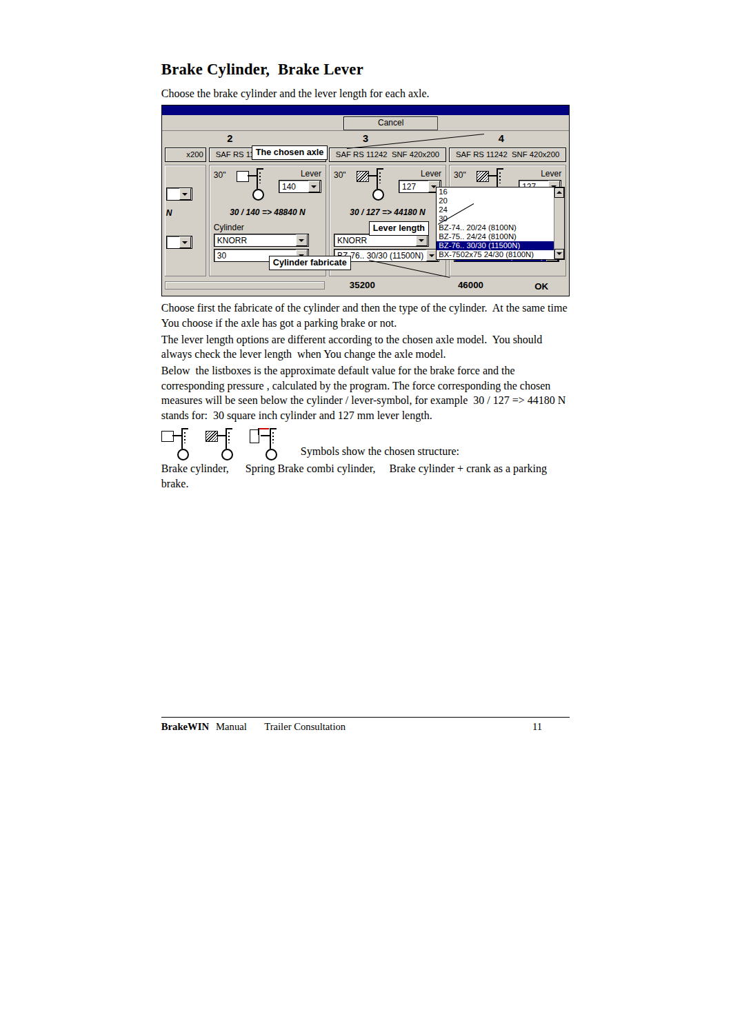Brake Cylinder, Brake Lever
Choose the brake cylinder and the lever length for each axle.
Cancel
234
x200
SAF RS 11242 SNF 420x200
SAF RS 11242 SNF 420x200
SAF RS 11242 SNF 420x200
N
30"
Lever
140
30 / 140 => 48840 N
Cylinder
KNORR
30
30"
Lever
127
30 / 127 => 44180 N
KNORR
BZ-76.. 30/30 (11500N)
30"
Lever
127
30 / 127 => 44180 N
Cylinder
KNORR
BZ-76.. 30/30 (11500N)
16
20
24
30
BZ-74.. 20/24 (8100N)
BZ-75.. 24/24 (8100N)
BZ-76.. 30/30 (11500N)
BX-7502x75 24/30 (8100N)
3520046000
OK
The chosen axle
Lever length
Cylinder fabricate
Choose the brake cylinder
Recommended force
Choose first the fabricate of the cylinder and then the type of the cylinder. At the same time You choose if the axle has got a parking brake or not.
The lever length options are different according to the chosen axle model. You should always check the lever length when You change the axle model.
Below the listboxes is the approximate default value for the brake force and the corresponding pressure , calculated by the program. The force corresponding the chosen measures will be seen below the cylinder / lever-symbol, for example 30 / 127 => 44180 N stands for: 30 square inch cylinder and 127 mm lever length.
Symbols show the chosen structure:
Brake cylinder, Spring Brake combi cylinder, Brake cylinder + crank as a parking brake.
BrakeWIN Manual Trailer Consultation 11